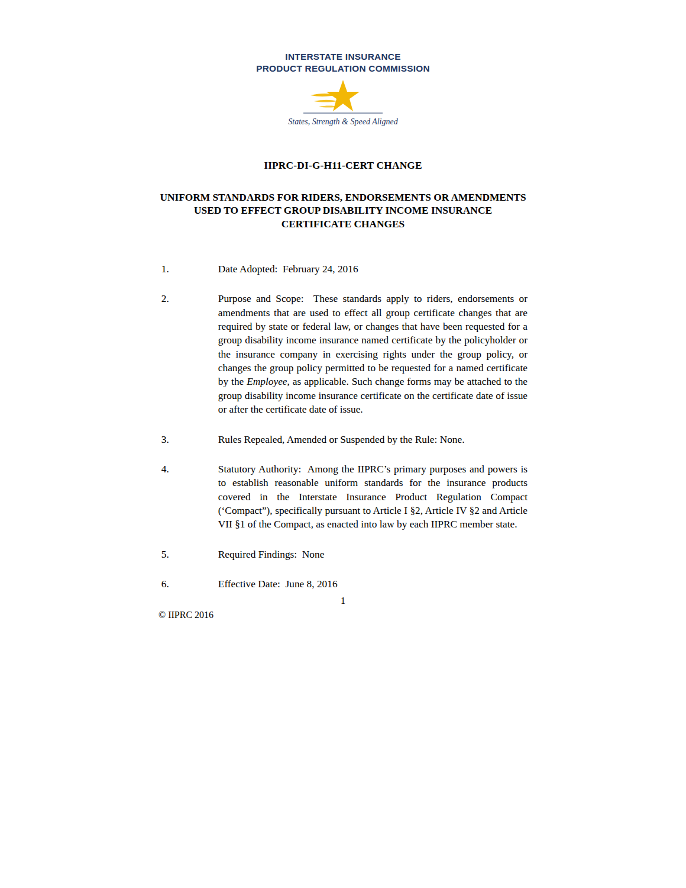INTERSTATE INSURANCE
PRODUCT REGULATION COMMISSION
States, Strength & Speed Aligned
IIPRC-DI-G-H11-CERT CHANGE
UNIFORM STANDARDS FOR RIDERS, ENDORSEMENTS OR AMENDMENTS USED TO EFFECT GROUP DISABILITY INCOME INSURANCE
CERTIFICATE CHANGES
1. Date Adopted: February 24, 2016
2. Purpose and Scope: These standards apply to riders, endorsements or amendments that are used to effect all group certificate changes that are required by state or federal law, or changes that have been requested for a group disability income insurance named certificate by the policyholder or the insurance company in exercising rights under the group policy, or changes the group policy permitted to be requested for a named certificate by the Employee, as applicable. Such change forms may be attached to the group disability income insurance certificate on the certificate date of issue or after the certificate date of issue.
3. Rules Repealed, Amended or Suspended by the Rule: None.
4. Statutory Authority: Among the IIPRC’s primary purposes and powers is to establish reasonable uniform standards for the insurance products covered in the Interstate Insurance Product Regulation Compact (‘Compact”), specifically pursuant to Article I §2, Article IV §2 and Article VII §1 of the Compact, as enacted into law by each IIPRC member state.
5. Required Findings: None
6. Effective Date: June 8, 2016
1
© IIPRC 2016